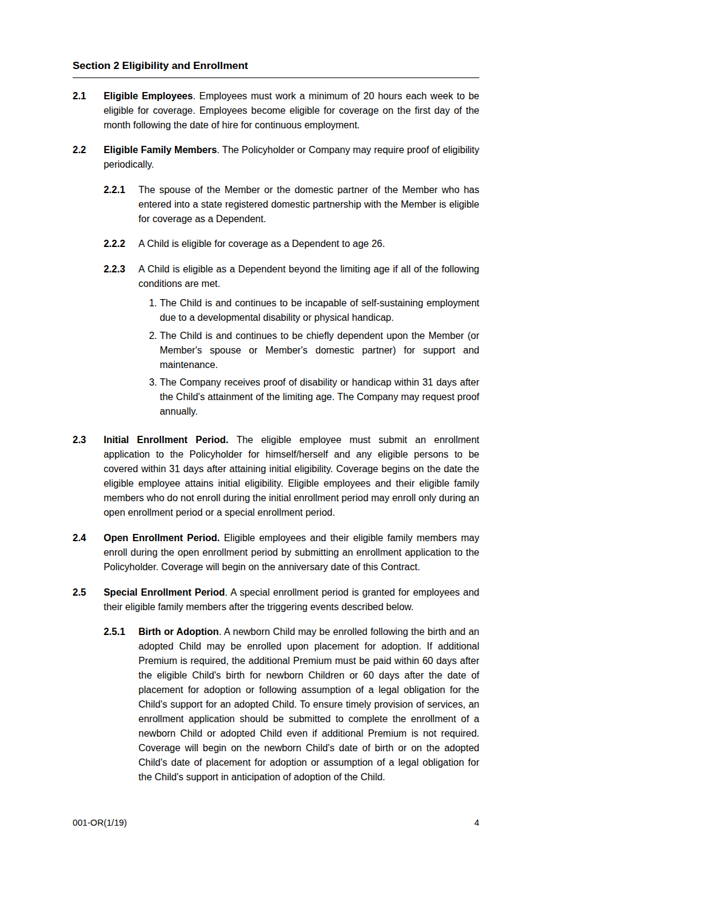Section 2 Eligibility and Enrollment
2.1
Eligible Employees. Employees must work a minimum of 20 hours each week to be eligible for coverage. Employees become eligible for coverage on the first day of the month following the date of hire for continuous employment.
2.2
Eligible Family Members. The Policyholder or Company may require proof of eligibility periodically.
2.2.1
The spouse of the Member or the domestic partner of the Member who has entered into a state registered domestic partnership with the Member is eligible for coverage as a Dependent.
2.2.2
A Child is eligible for coverage as a Dependent to age 26.
2.2.3
A Child is eligible as a Dependent beyond the limiting age if all of the following conditions are met.
The Child is and continues to be incapable of self-sustaining employment due to a developmental disability or physical handicap.
The Child is and continues to be chiefly dependent upon the Member (or Member's spouse or Member's domestic partner) for support and maintenance.
The Company receives proof of disability or handicap within 31 days after the Child's attainment of the limiting age. The Company may request proof annually.
2.3
Initial Enrollment Period. The eligible employee must submit an enrollment application to the Policyholder for himself/herself and any eligible persons to be covered within 31 days after attaining initial eligibility. Coverage begins on the date the eligible employee attains initial eligibility. Eligible employees and their eligible family members who do not enroll during the initial enrollment period may enroll only during an open enrollment period or a special enrollment period.
2.4
Open Enrollment Period. Eligible employees and their eligible family members may enroll during the open enrollment period by submitting an enrollment application to the Policyholder. Coverage will begin on the anniversary date of this Contract.
2.5
Special Enrollment Period. A special enrollment period is granted for employees and their eligible family members after the triggering events described below.
2.5.1
Birth or Adoption. A newborn Child may be enrolled following the birth and an adopted Child may be enrolled upon placement for adoption. If additional Premium is required, the additional Premium must be paid within 60 days after the eligible Child's birth for newborn Children or 60 days after the date of placement for adoption or following assumption of a legal obligation for the Child's support for an adopted Child. To ensure timely provision of services, an enrollment application should be submitted to complete the enrollment of a newborn Child or adopted Child even if additional Premium is not required. Coverage will begin on the newborn Child's date of birth or on the adopted Child's date of placement for adoption or assumption of a legal obligation for the Child's support in anticipation of adoption of the Child.
001-OR(1/19) 4